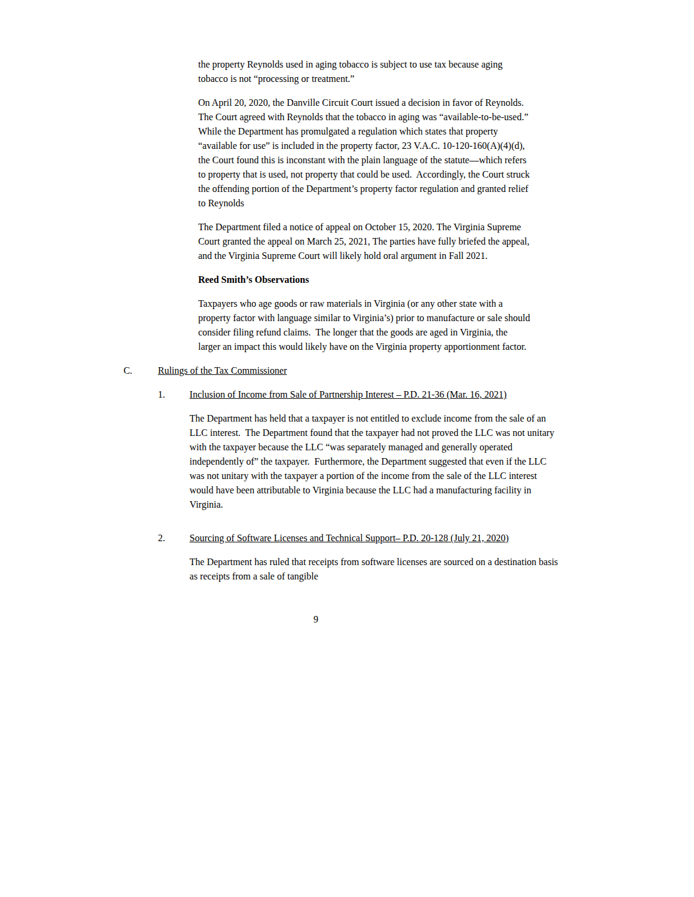the property Reynolds used in aging tobacco is subject to use tax because aging tobacco is not “processing or treatment.”
On April 20, 2020, the Danville Circuit Court issued a decision in favor of Reynolds. The Court agreed with Reynolds that the tobacco in aging was “available-to-be-used.” While the Department has promulgated a regulation which states that property “available for use” is included in the property factor, 23 V.A.C. 10-120-160(A)(4)(d), the Court found this is inconstant with the plain language of the statute—which refers to property that is used, not property that could be used. Accordingly, the Court struck the offending portion of the Department’s property factor regulation and granted relief to Reynolds
The Department filed a notice of appeal on October 15, 2020. The Virginia Supreme Court granted the appeal on March 25, 2021, The parties have fully briefed the appeal, and the Virginia Supreme Court will likely hold oral argument in Fall 2021.
Reed Smith’s Observations
Taxpayers who age goods or raw materials in Virginia (or any other state with a property factor with language similar to Virginia’s) prior to manufacture or sale should consider filing refund claims. The longer that the goods are aged in Virginia, the larger an impact this would likely have on the Virginia property apportionment factor.
C.
Rulings of the Tax Commissioner
1.
Inclusion of Income from Sale of Partnership Interest – P.D. 21-36 (Mar. 16, 2021)
The Department has held that a taxpayer is not entitled to exclude income from the sale of an LLC interest. The Department found that the taxpayer had not proved the LLC was not unitary with the taxpayer because the LLC “was separately managed and generally operated independently of” the taxpayer. Furthermore, the Department suggested that even if the LLC was not unitary with the taxpayer a portion of the income from the sale of the LLC interest would have been attributable to Virginia because the LLC had a manufacturing facility in Virginia.
2.
Sourcing of Software Licenses and Technical Support– P.D. 20-128 (July 21, 2020)
The Department has ruled that receipts from software licenses are sourced on a destination basis as receipts from a sale of tangible
9